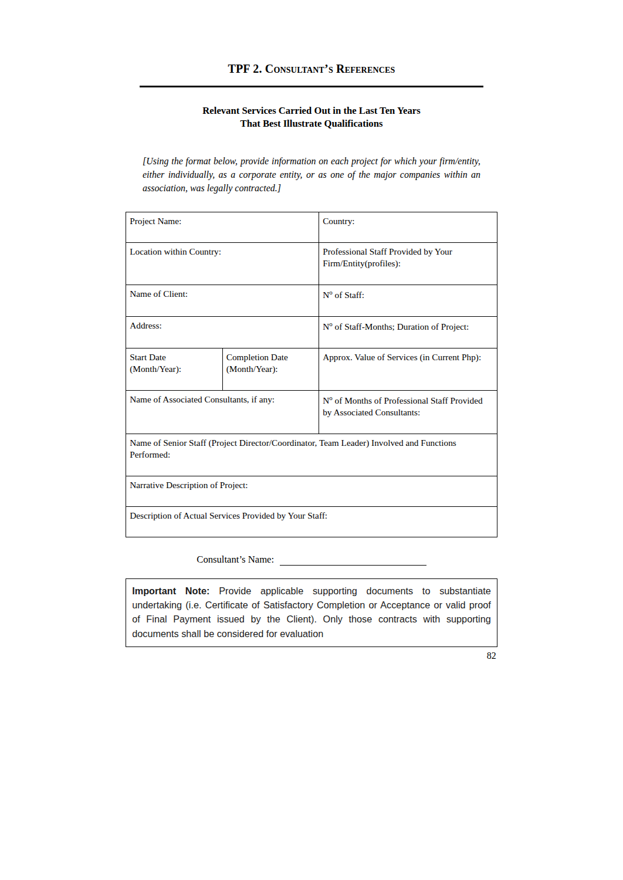TPF 2. Consultant’s References
Relevant Services Carried Out in the Last Ten Years
That Best Illustrate Qualifications
[Using the format below, provide information on each project for which your firm/entity, either individually, as a corporate entity, or as one of the major companies within an association, was legally contracted.]
| Project Name: | Country: |
| Location within Country: | Professional Staff Provided by Your Firm/Entity(profiles): |
| Name of Client: | N o of Staff: |
| Address: | N o of Staff-Months; Duration of Project: |
| Start Date (Month/Year): | Completion Date (Month/Year): | Approx. Value of Services (in Current Php): |
| Name of Associated Consultants, if any: | N o of Months of Professional Staff Provided by Associated Consultants: |
| Name of Senior Staff (Project Director/Coordinator, Team Leader) Involved and Functions Performed: |
| Narrative Description of Project: |
| Description of Actual Services Provided by Your Staff: |
Consultant’s Name:
Important Note: Provide applicable supporting documents to substantiate undertaking (i.e. Certificate of Satisfactory Completion or Acceptance or valid proof of Final Payment issued by the Client). Only those contracts with supporting documents shall be considered for evaluation
82